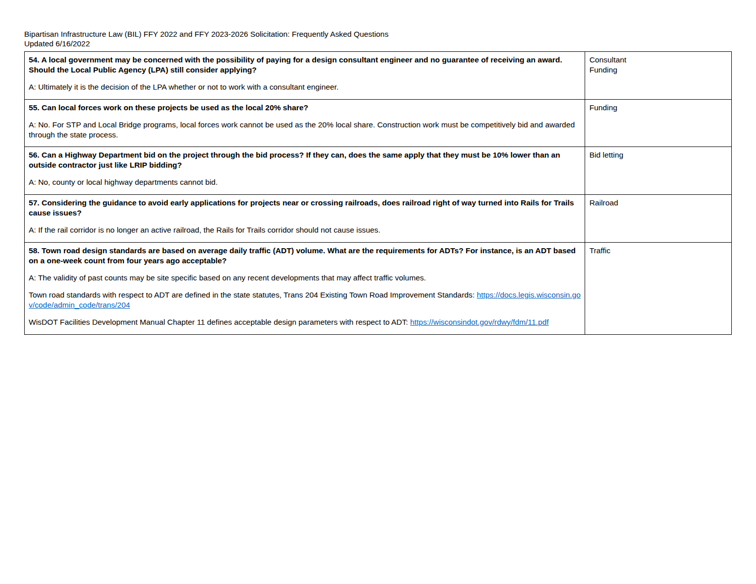Bipartisan Infrastructure Law (BIL) FFY 2022 and FFY 2023-2026 Solicitation: Frequently Asked Questions
Updated 6/16/2022
| 54. A local government may be concerned with the possibility of paying for a design consultant engineer and no guarantee of receiving an award. Should the Local Public Agency (LPA) still consider applying? A: Ultimately it is the decision of the LPA whether or not to work with a consultant engineer. | Consultant Funding |
| 55. Can local forces work on these projects be used as the local 20% share? A: No. For STP and Local Bridge programs, local forces work cannot be used as the 20% local share. Construction work must be competitively bid and awarded through the state process. | Funding |
| 56. Can a Highway Department bid on the project through the bid process? If they can, does the same apply that they must be 10% lower than an outside contractor just like LRIP bidding? A: No, county or local highway departments cannot bid. | Bid letting |
| 57. Considering the guidance to avoid early applications for projects near or crossing railroads, does railroad right of way turned into Rails for Trails cause issues? A: If the rail corridor is no longer an active railroad, the Rails for Trails corridor should not cause issues. | Railroad |
| 58. Town road design standards are based on average daily traffic (ADT) volume. What are the requirements for ADTs? For instance, is an ADT based on a one-week count from four years ago acceptable? A: The validity of past counts may be site specific based on any recent developments that may affect traffic volumes. Town road standards with respect to ADT are defined in the state statutes, Trans 204 Existing Town Road Improvement Standards: https://docs.legis.wisconsin.gov/code/admin_code/trans/204 WisDOT Facilities Development Manual Chapter 11 defines acceptable design parameters with respect to ADT: https://wisconsindot.gov/rdwy/fdm/11.pdf | Traffic |